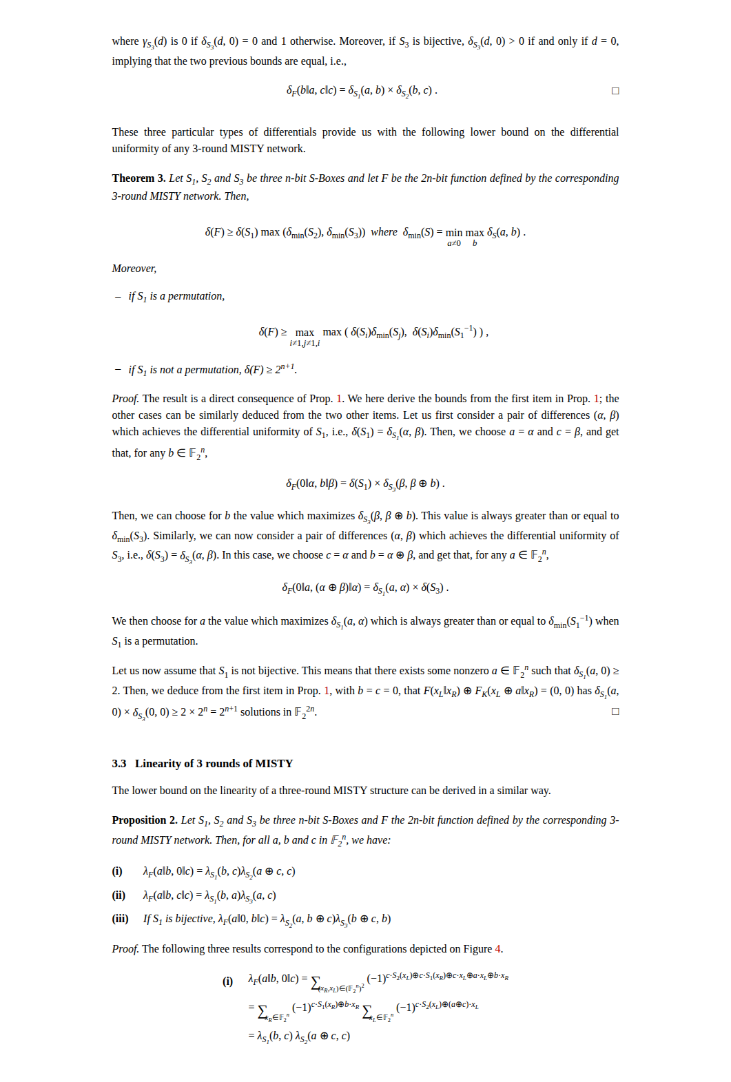where γS3(d) is 0 if δS3(d, 0) = 0 and 1 otherwise. Moreover, if S 3 is bijective, δS3(d, 0) > 0 if and only if d = 0, implying that the two previous bounds are equal, i.e.,
δF(b‖a, c‖c) = δS1(a, b) × δS2(b, c) . □
These three particular types of differentials provide us with the following lower bound on the differential uniformity of any 3-round MISTY network.
Theorem 3. Let S 1, S 2 and S 3 be three n-bit S-Boxes and let F be the 2n-bit function defined by the corresponding 3-round MISTY network. Then,
δ(F) ≥ δ(S 1) max (δmin(S 2), δmin(S 3)) where δmin(S) = min a≠0 max b δS(a, b) .
Moreover,
if S 1 is a permutation,
δ(F) ≥ max i≠1,j≠1,i max ( δ(Si)δmin(Sj), δ(Si)δmin(S 1−1) ) ,
if S 1 is not a permutation, δ(F) ≥ 2n+1.
Proof. The result is a direct consequence of Prop. 1. We here derive the bounds from the first item in Prop. 1; the other cases can be similarly deduced from the two other items. Let us first consider a pair of differences (α, β) which achieves the differential uniformity of S 1, i.e., δ(S 1) = δS1(α, β). Then, we choose a = α and c = β, and get that, for any b ∈ 𝔽2 n,
δF(0‖α, b‖β) = δ(S 1) × δS3(β, β ⊕ b) .
Then, we can choose for b the value which maximizes δS3(β, β ⊕ b). This value is always greater than or equal to δmin(S 3). Similarly, we can now consider a pair of differences (α, β) which achieves the differential uniformity of S 3, i.e., δ(S 3) = δS3(α, β). In this case, we choose c = α and b = α ⊕ β, and get that, for any a ∈ 𝔽2 n,
δF(0‖a, (α ⊕ β)‖α) = δS1(a, α) × δ(S 3) .
We then choose for a the value which maximizes δS1(a, α) which is always greater than or equal to δmin(S 1−1) when S 1 is a permutation.
Let us now assume that S 1 is not bijective. This means that there exists some nonzero a ∈ 𝔽2 n such that δS1(a, 0) ≥ 2. Then, we deduce from the first item in Prop. 1, with b = c = 0, that F(xL‖xR) ⊕ FK(xL ⊕ a‖xR) = (0, 0) has δS1(a, 0) × δS3(0, 0) ≥ 2 × 2n = 2n+1 solutions in 𝔽22n. □
3.3 Linearity of 3 rounds of MISTY
The lower bound on the linearity of a three-round MISTY structure can be derived in a similar way.
Proposition 2. Let S 1, S 2 and S 3 be three n-bit S-Boxes and F the 2n-bit function defined by the corresponding 3-round MISTY network. Then, for all a, b and c in 𝔽2 n, we have:
(i) λF(a‖b, 0‖c) = λS1(b, c)λS2(a ⊕ c, c)
(ii) λF(a‖b, c‖c) = λS1(b, a)λS3(a, c)
(iii) If S 1 is bijective, λF(a‖0, b‖c) = λS2(a, b ⊕ c)λS3(b ⊕ c, b)
Proof. The following three results correspond to the configurations depicted on Figure 4.
| (i) | λ F ( a ‖ b , 0‖ c ) = ∑ ( x R , x L )∈(𝔽 2 n ) 2 (−1) c · S 2 ( x L )⊕ c · S 1 ( x R )⊕ c · x L ⊕ a · x L ⊕ b · x R |
| | = ∑ x R ∈𝔽 2 n (−1) c · S 1 ( x R )⊕ b · x R ∑ x L ∈𝔽 2 n (−1) c · S 2 ( x L )⊕( a ⊕ c )· x L |
| | = λ S 1 ( b , c ) λ S 2 ( a ⊕ c , c ) |